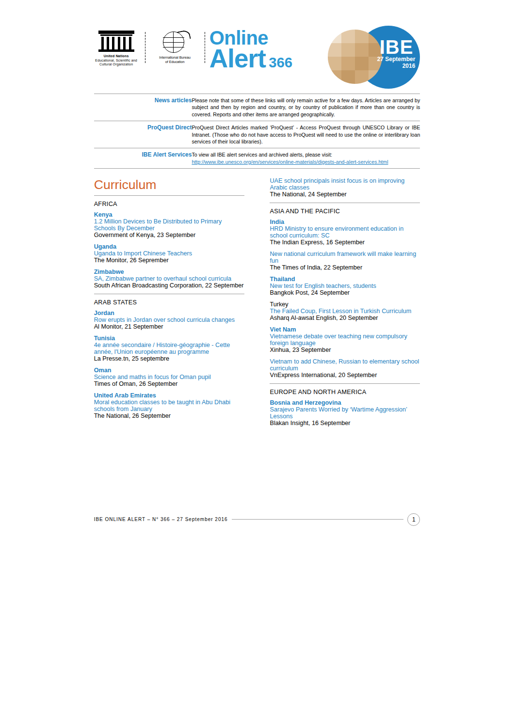United Nations
Educational, Scientific and
Cultural Organization
International Bureau
of Education
Online
Alert 366
IBE
27 September
2016
| News articles | Please note that some of these links will only remain active for a few days. Articles are arranged by subject and then by region and country, or by country of publication if more than one country is covered. Reports and other items are arranged geographically. |
| ProQuest Direct | ProQuest Direct Articles marked ‘ProQuest’ - Access ProQuest through UNESCO Library or IBE Intranet. (Those who do not have access to ProQuest will need to use the online or interlibrary loan services of their local libraries). |
| IBE Alert Services | To view all IBE alert services and archived alerts, please visit: http://www.ibe.unesco.org/en/services/online-materials/digests-and-alert-services.html |
Curriculum
AFRICA
Kenya
1.2 Million Devices to Be Distributed to Primary Schools By December Government of Kenya, 23 September
Uganda
Uganda to Import Chinese Teachers The Monitor, 26 Seprember
Zimbabwe
SA, Zimbabwe partner to overhaul school curricula South African Broadcasting Corporation, 22 September
ARAB STATES
Jordan
Row erupts in Jordan over school curricula changes Al Monitor, 21 September
Tunisia
4e année secondaire / Histoire-géographie - Cette année, l'Union européenne au programme La Presse.tn, 25 septembre
Oman
Science and maths in focus for Oman pupil Times of Oman, 26 September
United Arab Emirates
Moral education classes to be taught in Abu Dhabi schools from January The National, 26 September
UAE school principals insist focus is on improving Arabic classes The National, 24 September
ASIA AND THE PACIFIC
India
HRD Ministry to ensure environment education in school curriculum: SC The Indian Express, 16 September
New national curriculum framework will make learning fun The Times of India, 22 September
Thailand
New test for English teachers, students Bangkok Post, 24 September
Turkey
The Failed Coup, First Lesson in Turkish Curriculum Asharq Al-awsat English, 20 September
Viet Nam
Vietnamese debate over teaching new compulsory foreign language Xinhua, 23 September
Vietnam to add Chinese, Russian to elementary school curriculum VnExpress International, 20 September
EUROPE AND NORTH AMERICA
Bosnia and Herzegovina
Sarajevo Parents Worried by ‘Wartime Aggression’ Lessons Blakan Insight, 16 September
IBE ONLINE ALERT – N° 366 – 27 September 2016 1